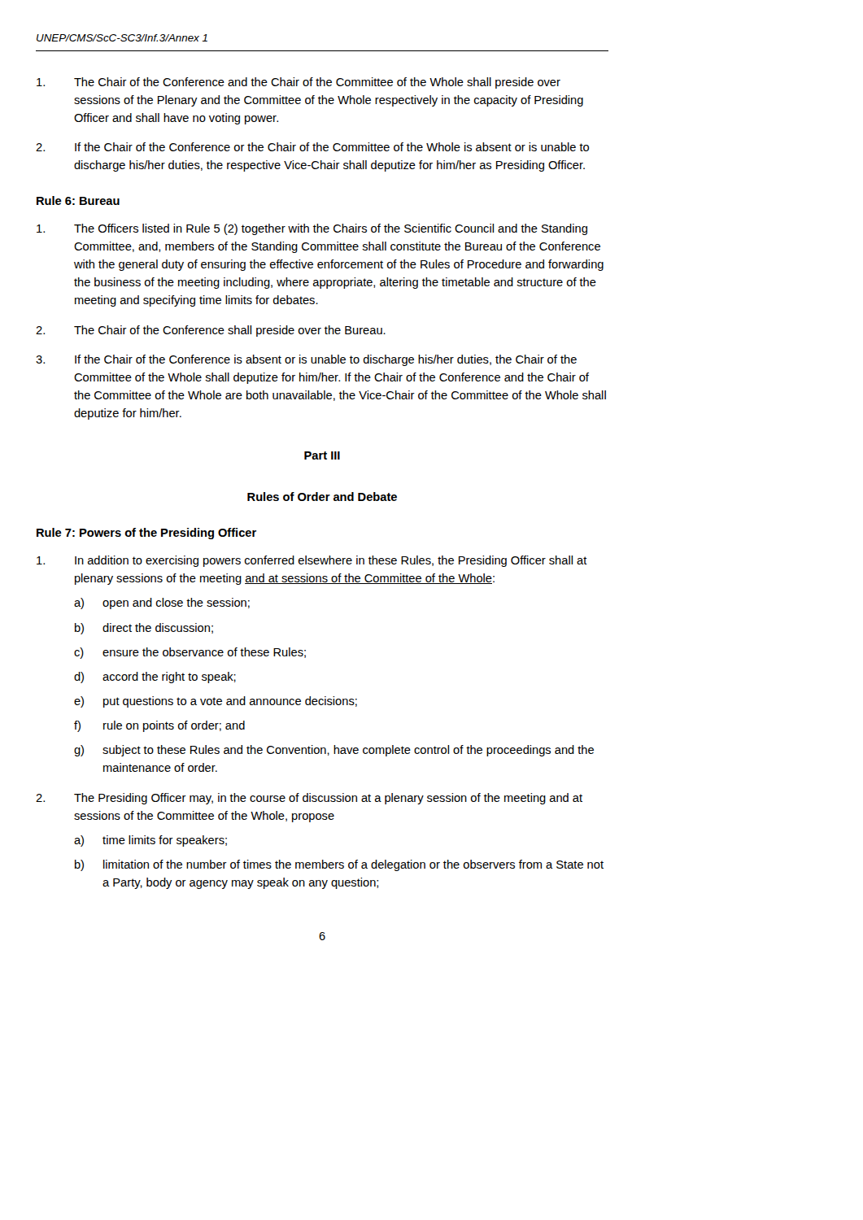UNEP/CMS/ScC-SC3/Inf.3/Annex 1
The Chair of the Conference and the Chair of the Committee of the Whole shall preside over sessions of the Plenary and the Committee of the Whole respectively in the capacity of Presiding Officer and shall have no voting power.
If the Chair of the Conference or the Chair of the Committee of the Whole is absent or is unable to discharge his/her duties, the respective Vice-Chair shall deputize for him/her as Presiding Officer.
Rule 6: Bureau
The Officers listed in Rule 5 (2) together with the Chairs of the Scientific Council and the Standing Committee, and, members of the Standing Committee shall constitute the Bureau of the Conference with the general duty of ensuring the effective enforcement of the Rules of Procedure and forwarding the business of the meeting including, where appropriate, altering the timetable and structure of the meeting and specifying time limits for debates.
The Chair of the Conference shall preside over the Bureau.
If the Chair of the Conference is absent or is unable to discharge his/her duties, the Chair of the Committee of the Whole shall deputize for him/her. If the Chair of the Conference and the Chair of the Committee of the Whole are both unavailable, the Vice-Chair of the Committee of the Whole shall deputize for him/her.
Part III
Rules of Order and Debate
Rule 7: Powers of the Presiding Officer
In addition to exercising powers conferred elsewhere in these Rules, the Presiding Officer shall at plenary sessions of the meeting and at sessions of the Committee of the Whole:
open and close the session;
direct the discussion;
ensure the observance of these Rules;
accord the right to speak;
put questions to a vote and announce decisions;
rule on points of order; and
subject to these Rules and the Convention, have complete control of the proceedings and the maintenance of order.
The Presiding Officer may, in the course of discussion at a plenary session of the meeting and at sessions of the Committee of the Whole, propose
time limits for speakers;
limitation of the number of times the members of a delegation or the observers from a State not a Party, body or agency may speak on any question;
6